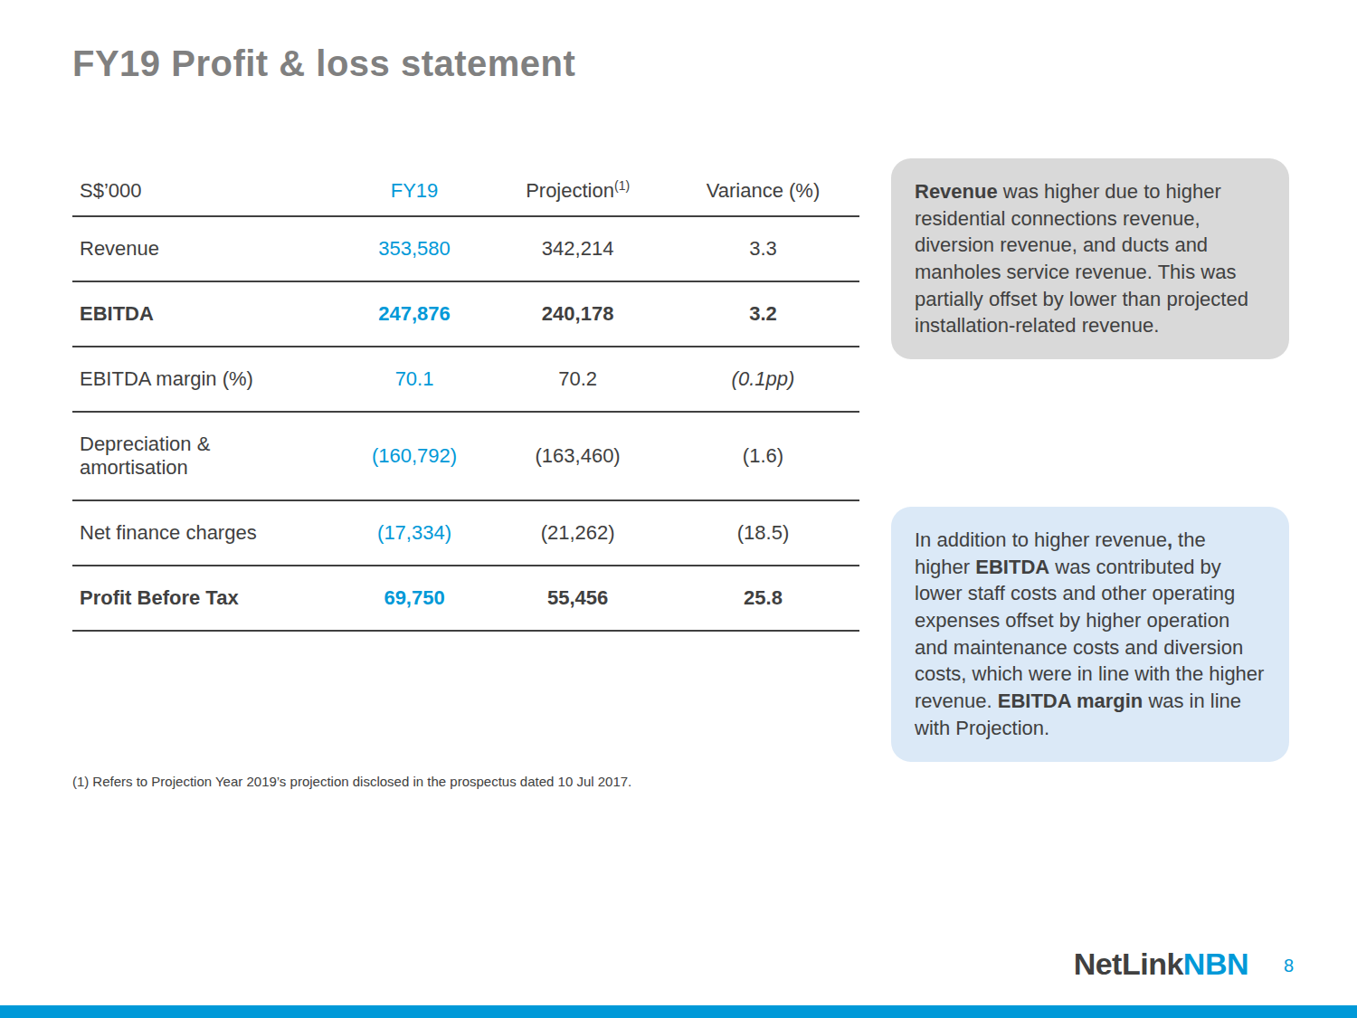FY19 Profit & loss statement
| S$’000 | FY19 | Projection (1) | Variance (%) |
| --- | --- | --- | --- |
| Revenue | 353,580 | 342,214 | 3.3 |
| EBITDA | 247,876 | 240,178 | 3.2 |
| EBITDA margin (%) | 70.1 | 70.2 | (0.1pp) |
| Depreciation & amortisation | (160,792) | (163,460) | (1.6) |
| Net finance charges | (17,334) | (21,262) | (18.5) |
| Profit Before Tax | 69,750 | 55,456 | 25.8 |
(1) Refers to Projection Year 2019’s projection disclosed in the prospectus dated 10 Jul 2017.
Revenue was higher due to higher residential connections revenue, diversion revenue, and ducts and manholes service revenue. This was partially offset by lower than projected installation-related revenue.
In addition to higher revenue, the higher EBITDA was contributed by lower staff costs and other operating expenses offset by higher operation and maintenance costs and diversion costs, which were in line with the higher revenue. EBITDA margin was in line with Projection.
NetLinkNBN
8